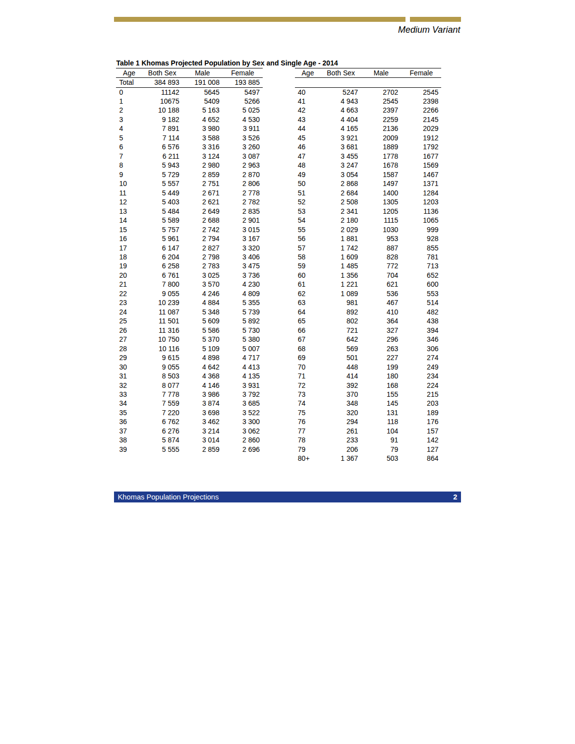Medium Variant
Table 1 Khomas Projected Population by Sex and Single Age - 2014
| Age | Both Sex | Male | Female | | Age | Both Sex | Male | Female |
| Total | 384 893 | 191 008 | 193 885 | | | | | |
| 0 | 11142 | 5645 | 5497 | | 40 | 5247 | 2702 | 2545 |
| 1 | 10675 | 5409 | 5266 | | 41 | 4 943 | 2545 | 2398 |
| 2 | 10 188 | 5 163 | 5 025 | | 42 | 4 663 | 2397 | 2266 |
| 3 | 9 182 | 4 652 | 4 530 | | 43 | 4 404 | 2259 | 2145 |
| 4 | 7 891 | 3 980 | 3 911 | | 44 | 4 165 | 2136 | 2029 |
| 5 | 7 114 | 3 588 | 3 526 | | 45 | 3 921 | 2009 | 1912 |
| 6 | 6 576 | 3 316 | 3 260 | | 46 | 3 681 | 1889 | 1792 |
| 7 | 6 211 | 3 124 | 3 087 | | 47 | 3 455 | 1778 | 1677 |
| 8 | 5 943 | 2 980 | 2 963 | | 48 | 3 247 | 1678 | 1569 |
| 9 | 5 729 | 2 859 | 2 870 | | 49 | 3 054 | 1587 | 1467 |
| 10 | 5 557 | 2 751 | 2 806 | | 50 | 2 868 | 1497 | 1371 |
| 11 | 5 449 | 2 671 | 2 778 | | 51 | 2 684 | 1400 | 1284 |
| 12 | 5 403 | 2 621 | 2 782 | | 52 | 2 508 | 1305 | 1203 |
| 13 | 5 484 | 2 649 | 2 835 | | 53 | 2 341 | 1205 | 1136 |
| 14 | 5 589 | 2 688 | 2 901 | | 54 | 2 180 | 1115 | 1065 |
| 15 | 5 757 | 2 742 | 3 015 | | 55 | 2 029 | 1030 | 999 |
| 16 | 5 961 | 2 794 | 3 167 | | 56 | 1 881 | 953 | 928 |
| 17 | 6 147 | 2 827 | 3 320 | | 57 | 1 742 | 887 | 855 |
| 18 | 6 204 | 2 798 | 3 406 | | 58 | 1 609 | 828 | 781 |
| 19 | 6 258 | 2 783 | 3 475 | | 59 | 1 485 | 772 | 713 |
| 20 | 6 761 | 3 025 | 3 736 | | 60 | 1 356 | 704 | 652 |
| 21 | 7 800 | 3 570 | 4 230 | | 61 | 1 221 | 621 | 600 |
| 22 | 9 055 | 4 246 | 4 809 | | 62 | 1 089 | 536 | 553 |
| 23 | 10 239 | 4 884 | 5 355 | | 63 | 981 | 467 | 514 |
| 24 | 11 087 | 5 348 | 5 739 | | 64 | 892 | 410 | 482 |
| 25 | 11 501 | 5 609 | 5 892 | | 65 | 802 | 364 | 438 |
| 26 | 11 316 | 5 586 | 5 730 | | 66 | 721 | 327 | 394 |
| 27 | 10 750 | 5 370 | 5 380 | | 67 | 642 | 296 | 346 |
| 28 | 10 116 | 5 109 | 5 007 | | 68 | 569 | 263 | 306 |
| 29 | 9 615 | 4 898 | 4 717 | | 69 | 501 | 227 | 274 |
| 30 | 9 055 | 4 642 | 4 413 | | 70 | 448 | 199 | 249 |
| 31 | 8 503 | 4 368 | 4 135 | | 71 | 414 | 180 | 234 |
| 32 | 8 077 | 4 146 | 3 931 | | 72 | 392 | 168 | 224 |
| 33 | 7 778 | 3 986 | 3 792 | | 73 | 370 | 155 | 215 |
| 34 | 7 559 | 3 874 | 3 685 | | 74 | 348 | 145 | 203 |
| 35 | 7 220 | 3 698 | 3 522 | | 75 | 320 | 131 | 189 |
| 36 | 6 762 | 3 462 | 3 300 | | 76 | 294 | 118 | 176 |
| 37 | 6 276 | 3 214 | 3 062 | | 77 | 261 | 104 | 157 |
| 38 | 5 874 | 3 014 | 2 860 | | 78 | 233 | 91 | 142 |
| 39 | 5 555 | 2 859 | 2 696 | | 79 | 206 | 79 | 127 |
| | | | | | 80+ | 1 367 | 503 | 864 |
Khomas Population Projections 2